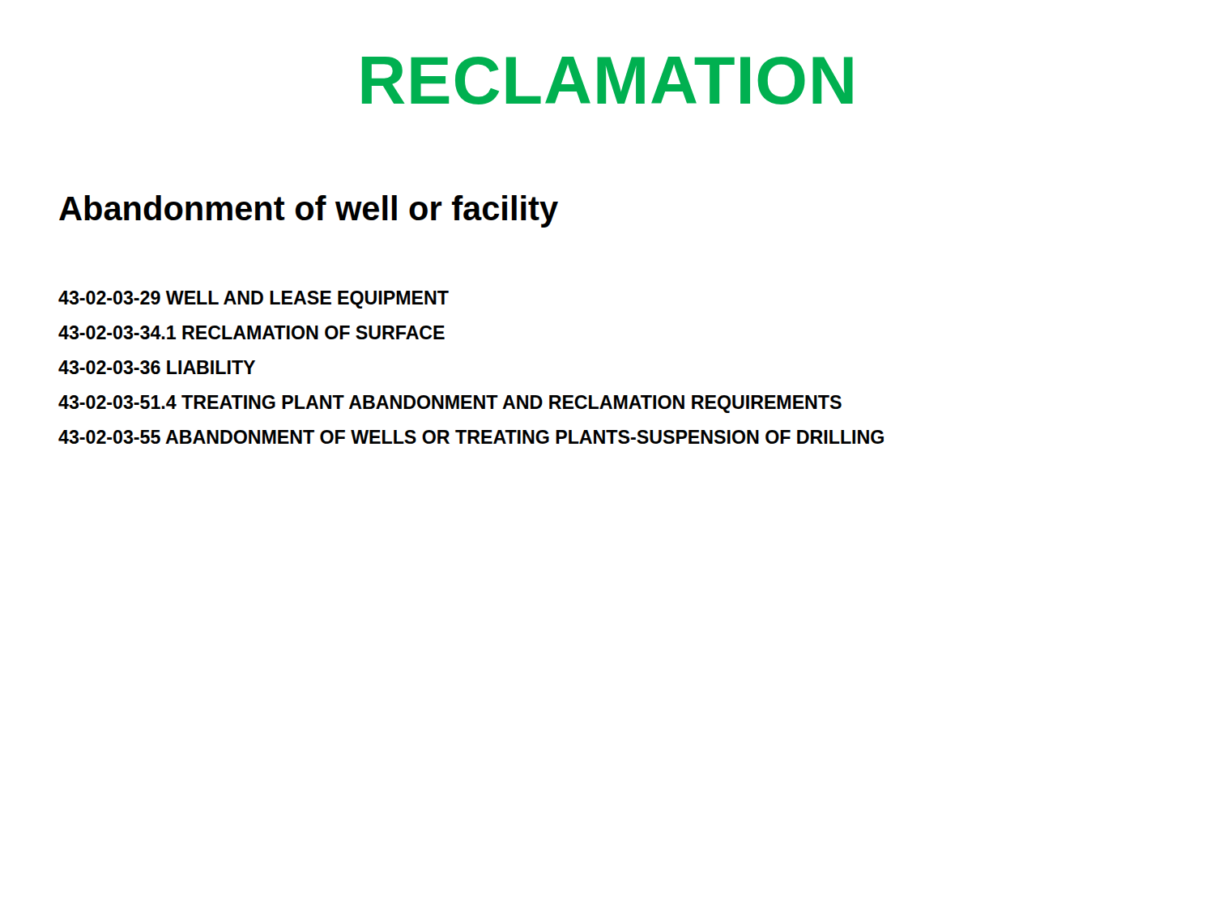RECLAMATION
Abandonment of well or facility
43-02-03-29 WELL AND LEASE EQUIPMENT
43-02-03-34.1 RECLAMATION OF SURFACE
43-02-03-36 LIABILITY
43-02-03-51.4 TREATING PLANT ABANDONMENT AND RECLAMATION REQUIREMENTS
43-02-03-55 ABANDONMENT OF WELLS OR TREATING PLANTS-SUSPENSION OF DRILLING